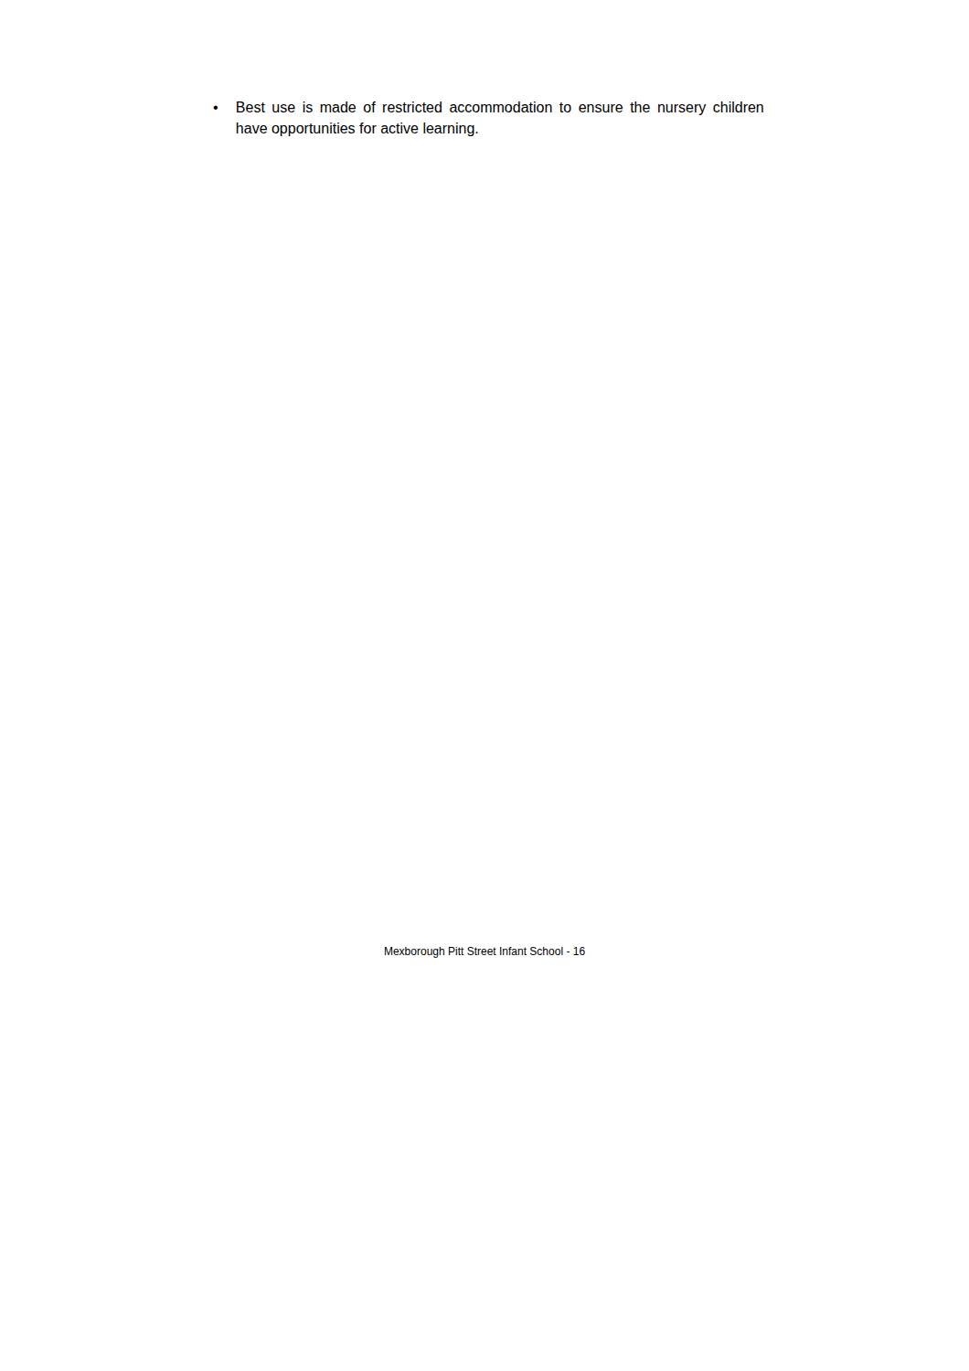Best use is made of restricted accommodation to ensure the nursery children have opportunities for active learning.
Mexborough Pitt Street Infant School - 16